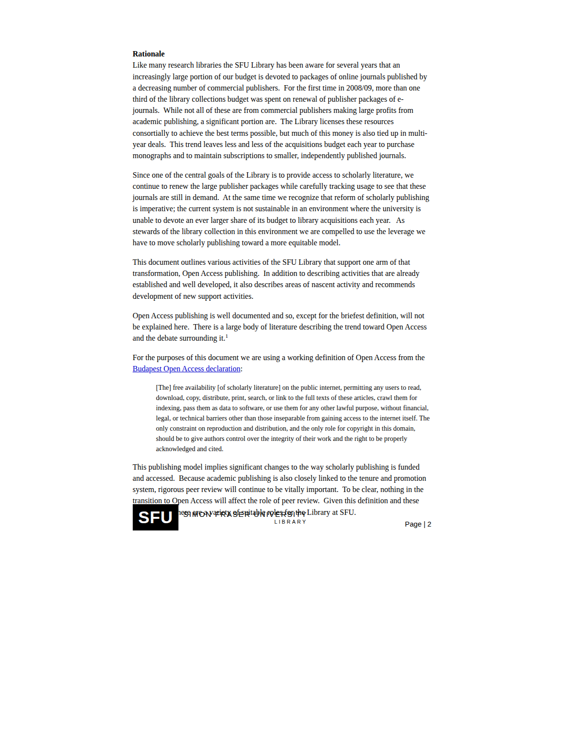Rationale
Like many research libraries the SFU Library has been aware for several years that an increasingly large portion of our budget is devoted to packages of online journals published by a decreasing number of commercial publishers. For the first time in 2008/09, more than one third of the library collections budget was spent on renewal of publisher packages of e-journals. While not all of these are from commercial publishers making large profits from academic publishing, a significant portion are. The Library licenses these resources consortially to achieve the best terms possible, but much of this money is also tied up in multi-year deals. This trend leaves less and less of the acquisitions budget each year to purchase monographs and to maintain subscriptions to smaller, independently published journals.
Since one of the central goals of the Library is to provide access to scholarly literature, we continue to renew the large publisher packages while carefully tracking usage to see that these journals are still in demand. At the same time we recognize that reform of scholarly publishing is imperative; the current system is not sustainable in an environment where the university is unable to devote an ever larger share of its budget to library acquisitions each year. As stewards of the library collection in this environment we are compelled to use the leverage we have to move scholarly publishing toward a more equitable model.
This document outlines various activities of the SFU Library that support one arm of that transformation, Open Access publishing. In addition to describing activities that are already established and well developed, it also describes areas of nascent activity and recommends development of new support activities.
Open Access publishing is well documented and so, except for the briefest definition, will not be explained here. There is a large body of literature describing the trend toward Open Access and the debate surrounding it.1
For the purposes of this document we are using a working definition of Open Access from the Budapest Open Access declaration:
[The] free availability [of scholarly literature] on the public internet, permitting any users to read, download, copy, distribute, print, search, or link to the full texts of these articles, crawl them for indexing, pass them as data to software, or use them for any other lawful purpose, without financial, legal, or technical barriers other than those inseparable from gaining access to the internet itself. The only constraint on reproduction and distribution, and the only role for copyright in this domain, should be to give authors control over the integrity of their work and the right to be properly acknowledged and cited.
This publishing model implies significant changes to the way scholarly publishing is funded and accessed. Because academic publishing is also closely linked to the tenure and promotion system, rigorous peer review will continue to be vitally important. To be clear, nothing in the transition to Open Access will affect the role of peer review. Given this definition and these assumptions, there are a variety of suitable roles for the Library at SFU.
SFU
SIMON FRASER UNIVERSITY
LIBRARY
Page | 2